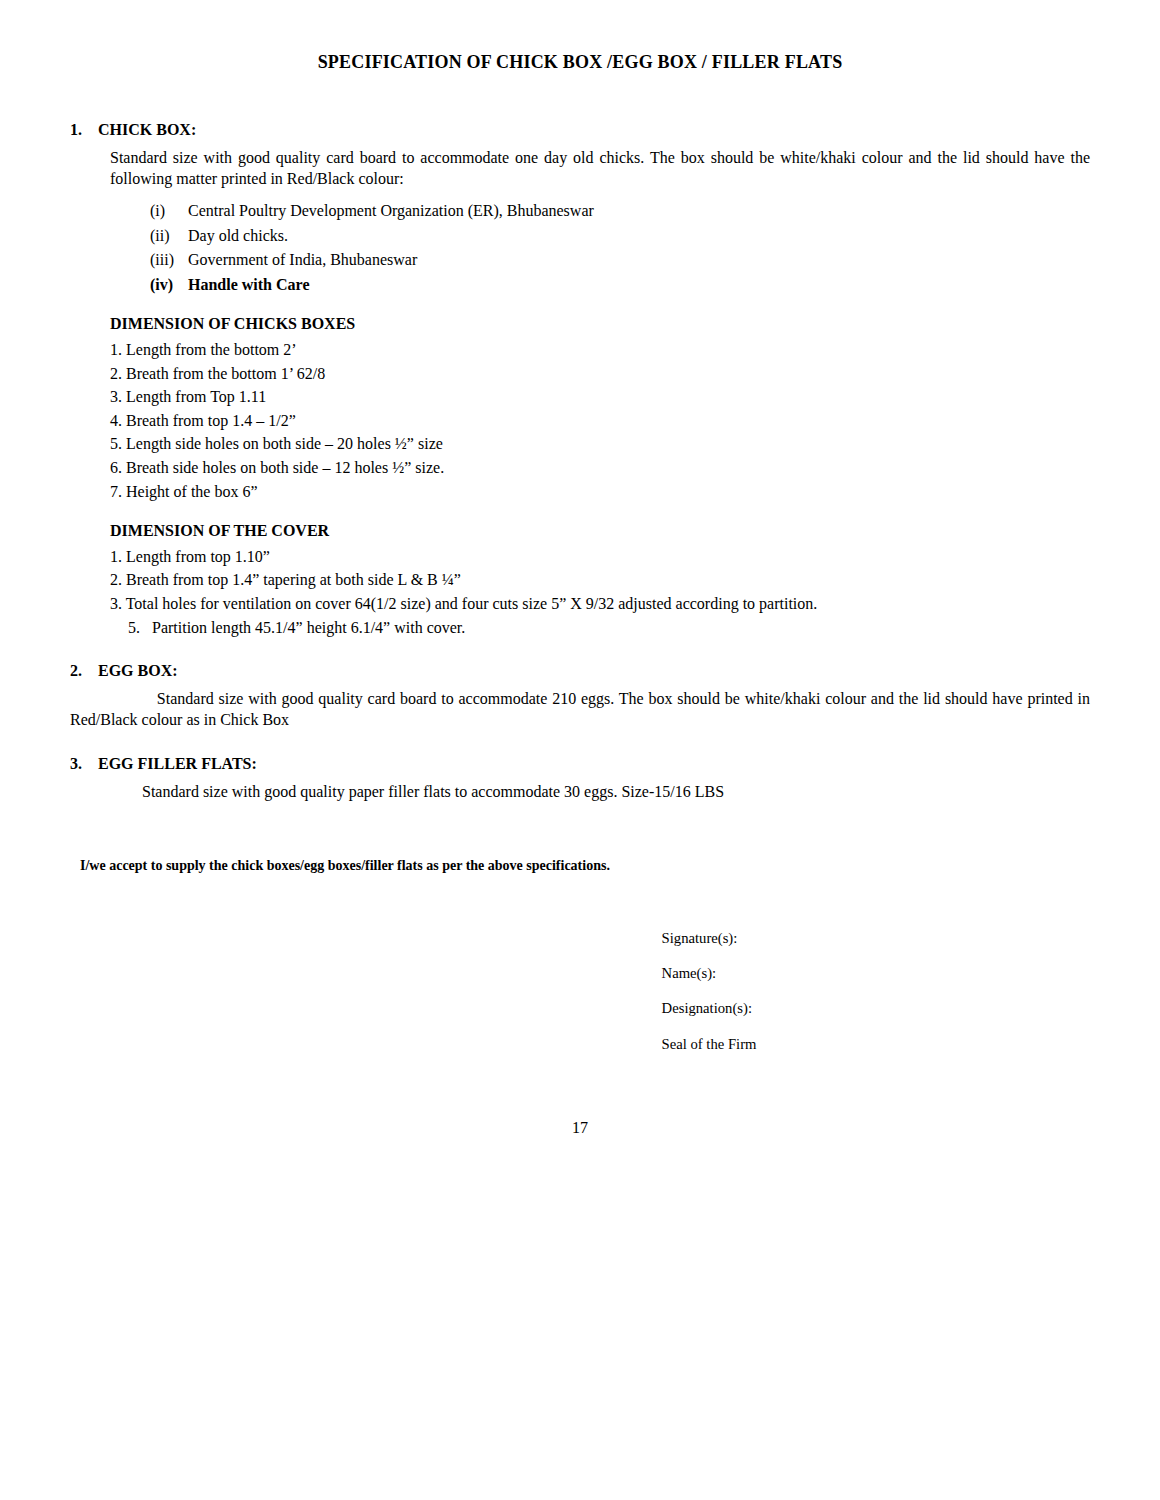SPECIFICATION OF CHICK BOX /EGG BOX / FILLER FLATS
1. CHICK BOX:
Standard size with good quality card board to accommodate one day old chicks. The box should be white/khaki colour and the lid should have the following matter printed in Red/Black colour:
(i) Central Poultry Development Organization (ER), Bhubaneswar
(ii) Day old chicks.
(iii) Government of India, Bhubaneswar
(iv) Handle with Care
DIMENSION OF CHICKS BOXES
1. Length from the bottom 2’
2. Breath from the bottom 1’ 62/8
3. Length from Top 1.11
4. Breath from top 1.4 – 1/2”
5. Length side holes on both side – 20 holes ½” size
6. Breath side holes on both side – 12 holes ½” size.
7. Height of the box 6”
DIMENSION OF THE COVER
1. Length from top 1.10”
2. Breath from top 1.4” tapering at both side L & B ¼”
3. Total holes for ventilation on cover 64(1/2 size) and four cuts size 5” X 9/32 adjusted according to partition.
5. Partition length 45.1/4” height 6.1/4” with cover.
2. EGG BOX:
Standard size with good quality card board to accommodate 210 eggs. The box should be white/khaki colour and the lid should have printed in Red/Black colour as in Chick Box
3. EGG FILLER FLATS:
Standard size with good quality paper filler flats to accommodate 30 eggs. Size-15/16 LBS
I/we accept to supply the chick boxes/egg boxes/filler flats as per the above specifications.
Signature(s):
Name(s):
Designation(s):
Seal of the Firm
17